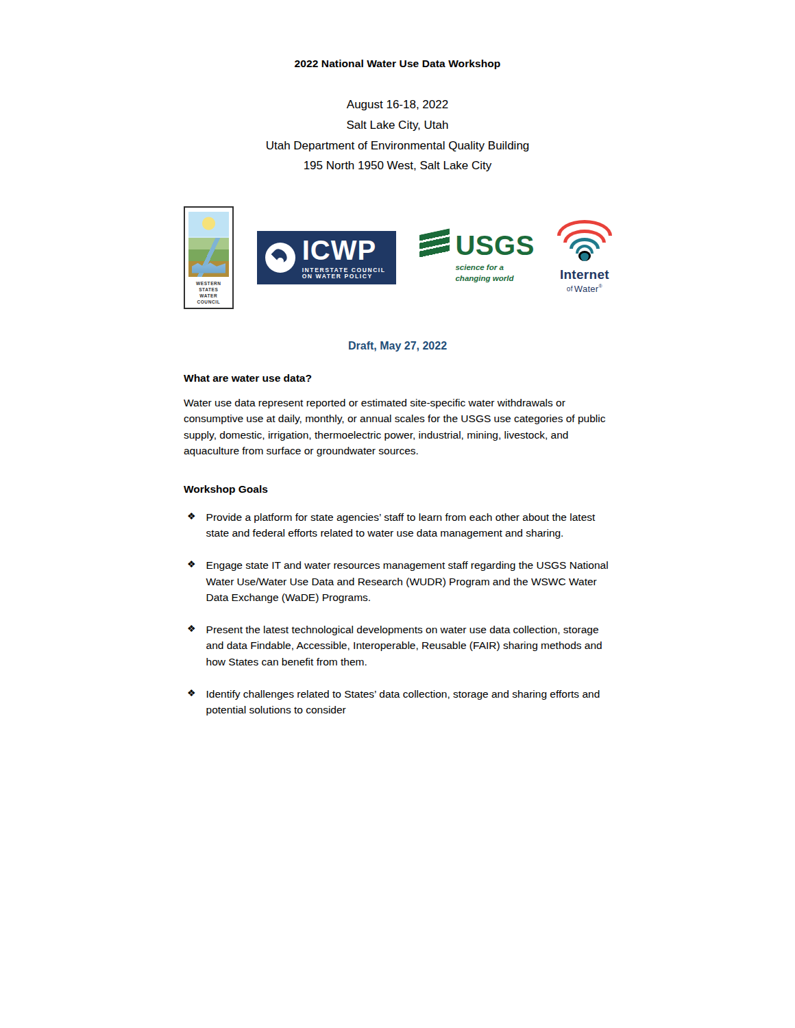2022 National Water Use Data Workshop
August 16-18, 2022
Salt Lake City, Utah
Utah Department of Environmental Quality Building
195 North 1950 West, Salt Lake City
WESTERN STATES
WATER COUNCIL
ICWP
INTERSTATE COUNCIL ON WATER POLICY
USGS
science for a changing world
Internet
of Water®
Draft, May 27, 2022
What are water use data?
Water use data represent reported or estimated site-specific water withdrawals or consumptive use at daily, monthly, or annual scales for the USGS use categories of public supply, domestic, irrigation, thermoelectric power, industrial, mining, livestock, and aquaculture from surface or groundwater sources.
Workshop Goals
Provide a platform for state agencies’ staff to learn from each other about the latest state and federal efforts related to water use data management and sharing.
Engage state IT and water resources management staff regarding the USGS National Water Use/Water Use Data and Research (WUDR) Program and the WSWC Water Data Exchange (WaDE) Programs.
Present the latest technological developments on water use data collection, storage and data Findable, Accessible, Interoperable, Reusable (FAIR) sharing methods and how States can benefit from them.
Identify challenges related to States’ data collection, storage and sharing efforts and potential solutions to consider